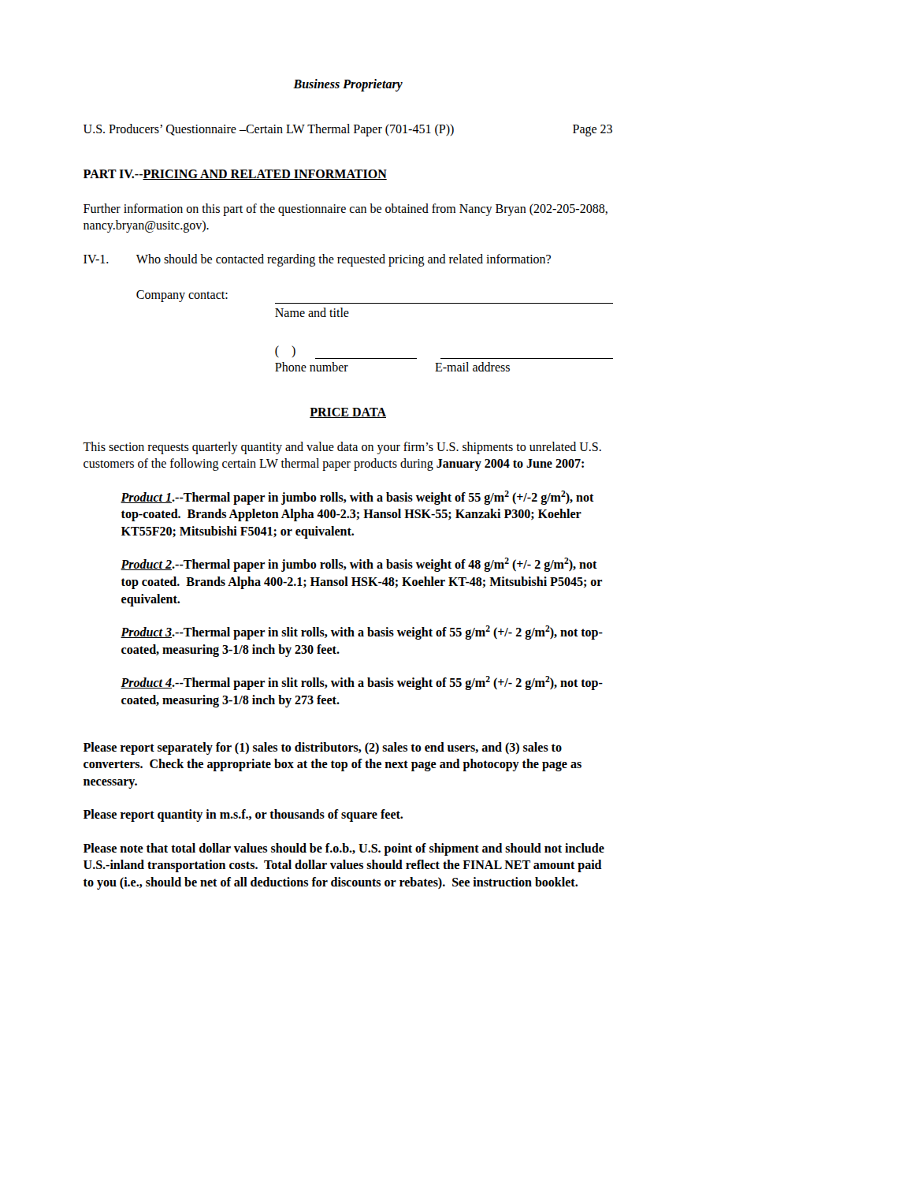Business Proprietary
U.S. Producers’ Questionnaire –Certain LW Thermal Paper (701-451 (P)) Page 23
PART IV.--PRICING AND RELATED INFORMATION
Further information on this part of the questionnaire can be obtained from Nancy Bryan (202-205-2088, nancy.bryan@usitc.gov).
IV-1. Who should be contacted regarding the requested pricing and related information?
Company contact:
Name and title
( )
Phone number E-mail address
PRICE DATA
This section requests quarterly quantity and value data on your firm’s U.S. shipments to unrelated U.S. customers of the following certain LW thermal paper products during January 2004 to June 2007:
Product 1.--Thermal paper in jumbo rolls, with a basis weight of 55 g/m2 (+/-2 g/m2), not top-coated. Brands Appleton Alpha 400-2.3; Hansol HSK-55; Kanzaki P300; Koehler KT55F20; Mitsubishi F5041; or equivalent.
Product 2.--Thermal paper in jumbo rolls, with a basis weight of 48 g/m2 (+/- 2 g/m2), not top coated. Brands Alpha 400-2.1; Hansol HSK-48; Koehler KT-48; Mitsubishi P5045; or equivalent.
Product 3.--Thermal paper in slit rolls, with a basis weight of 55 g/m2 (+/- 2 g/m2), not top-coated, measuring 3-1/8 inch by 230 feet.
Product 4.--Thermal paper in slit rolls, with a basis weight of 55 g/m2 (+/- 2 g/m2), not top-coated, measuring 3-1/8 inch by 273 feet.
Please report separately for (1) sales to distributors, (2) sales to end users, and (3) sales to converters. Check the appropriate box at the top of the next page and photocopy the page as necessary.
Please report quantity in m.s.f., or thousands of square feet.
Please note that total dollar values should be f.o.b., U.S. point of shipment and should not include U.S.-inland transportation costs. Total dollar values should reflect the FINAL NET amount paid to you (i.e., should be net of all deductions for discounts or rebates). See instruction booklet.